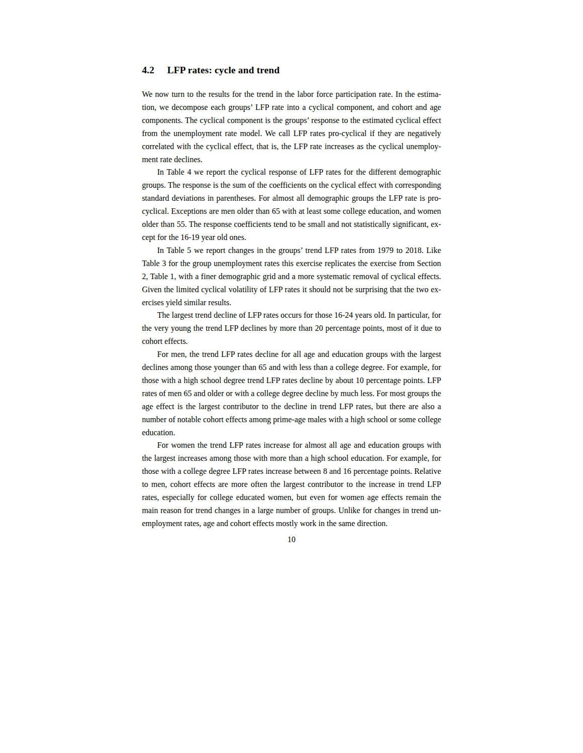4.2 LFP rates: cycle and trend
We now turn to the results for the trend in the labor force participation rate. In the estimation, we decompose each groups’ LFP rate into a cyclical component, and cohort and age components. The cyclical component is the groups’ response to the estimated cyclical effect from the unemployment rate model. We call LFP rates pro-cyclical if they are negatively correlated with the cyclical effect, that is, the LFP rate increases as the cyclical unemployment rate declines.
In Table 4 we report the cyclical response of LFP rates for the different demographic groups. The response is the sum of the coefficients on the cyclical effect with corresponding standard deviations in parentheses. For almost all demographic groups the LFP rate is pro-cyclical. Exceptions are men older than 65 with at least some college education, and women older than 55. The response coefficients tend to be small and not statistically significant, except for the 16-19 year old ones.
In Table 5 we report changes in the groups’ trend LFP rates from 1979 to 2018. Like Table 3 for the group unemployment rates this exercise replicates the exercise from Section 2, Table 1, with a finer demographic grid and a more systematic removal of cyclical effects. Given the limited cyclical volatility of LFP rates it should not be surprising that the two exercises yield similar results.
The largest trend decline of LFP rates occurs for those 16-24 years old. In particular, for the very young the trend LFP declines by more than 20 percentage points, most of it due to cohort effects.
For men, the trend LFP rates decline for all age and education groups with the largest declines among those younger than 65 and with less than a college degree. For example, for those with a high school degree trend LFP rates decline by about 10 percentage points. LFP rates of men 65 and older or with a college degree decline by much less. For most groups the age effect is the largest contributor to the decline in trend LFP rates, but there are also a number of notable cohort effects among prime-age males with a high school or some college education.
For women the trend LFP rates increase for almost all age and education groups with the largest increases among those with more than a high school education. For example, for those with a college degree LFP rates increase between 8 and 16 percentage points. Relative to men, cohort effects are more often the largest contributor to the increase in trend LFP rates, especially for college educated women, but even for women age effects remain the main reason for trend changes in a large number of groups. Unlike for changes in trend unemployment rates, age and cohort effects mostly work in the same direction.
10